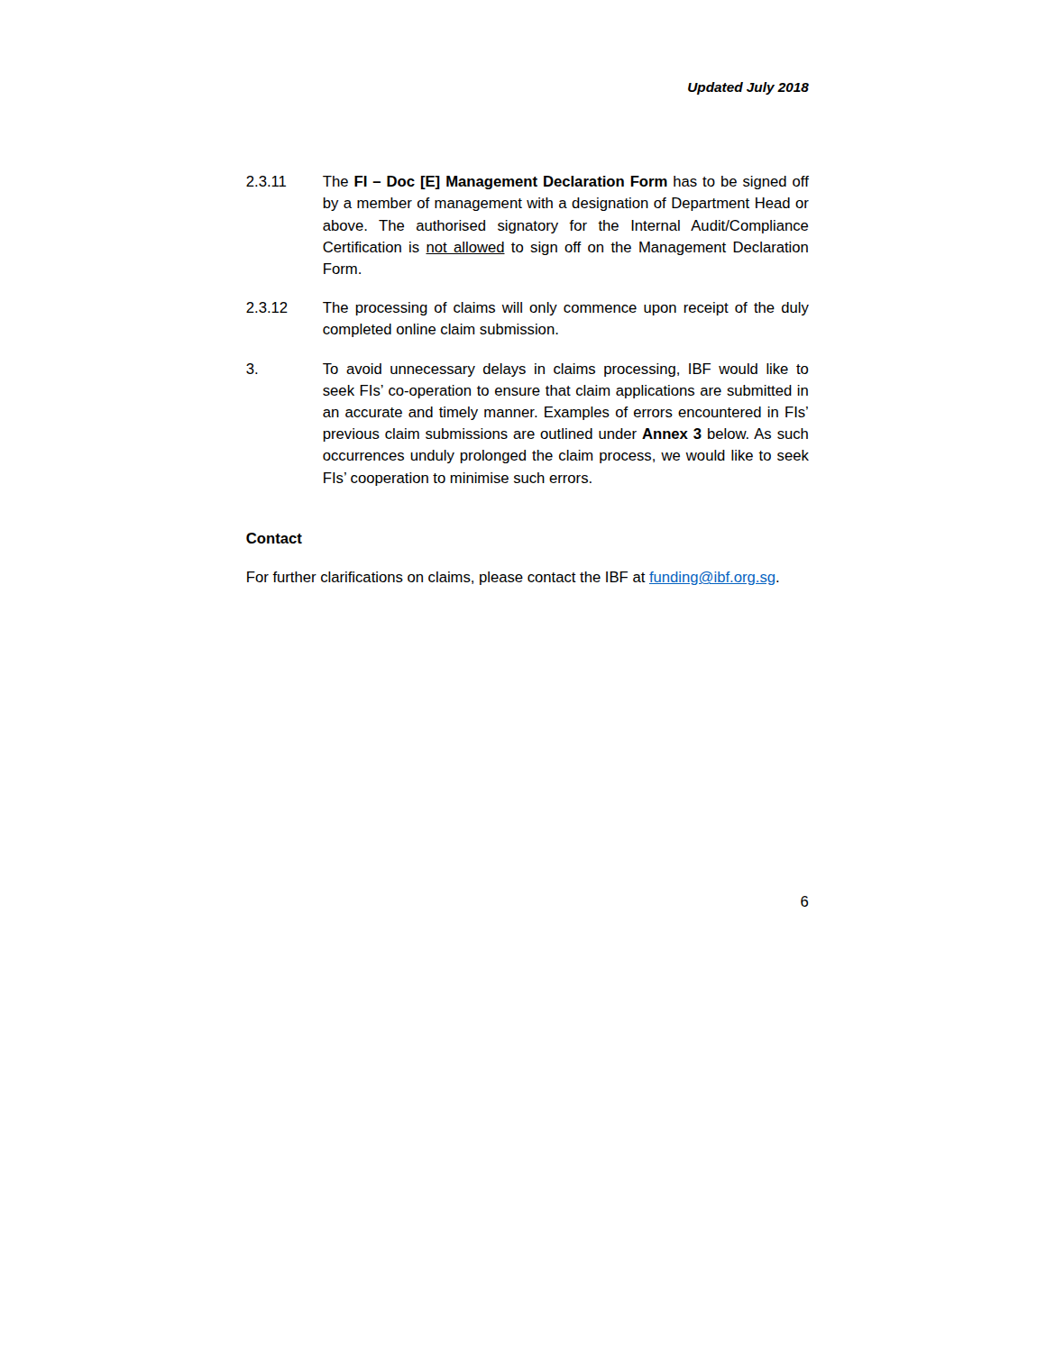Updated July 2018
2.3.11
The FI – Doc [E] Management Declaration Form has to be signed off by a member of management with a designation of Department Head or above. The authorised signatory for the Internal Audit/Compliance Certification is not allowed to sign off on the Management Declaration Form.
2.3.12
The processing of claims will only commence upon receipt of the duly completed online claim submission.
3.
To avoid unnecessary delays in claims processing, IBF would like to seek FIs’ co-operation to ensure that claim applications are submitted in an accurate and timely manner. Examples of errors encountered in FIs’ previous claim submissions are outlined under Annex 3 below. As such occurrences unduly prolonged the claim process, we would like to seek FIs’ cooperation to minimise such errors.
Contact
For further clarifications on claims, please contact the IBF at funding@ibf.org.sg.
6